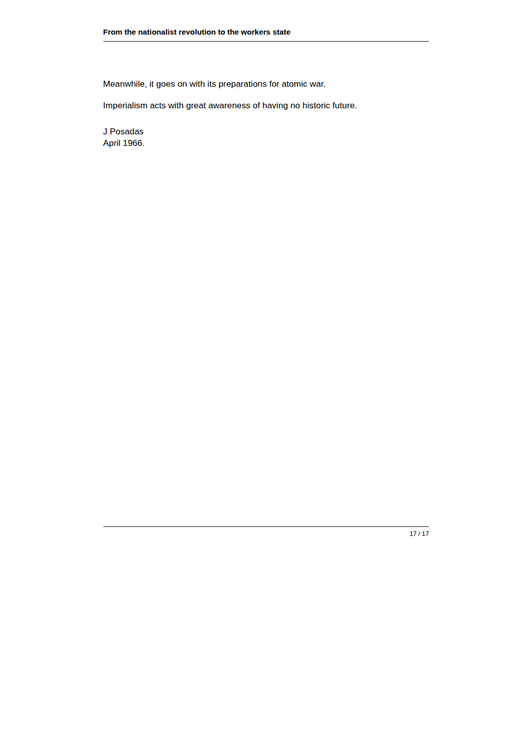From the nationalist revolution to the workers state
Meanwhile, it goes on with its preparations for atomic war.
Imperialism acts with great awareness of having no historic future.
J Posadas
April 1966.
17 / 17